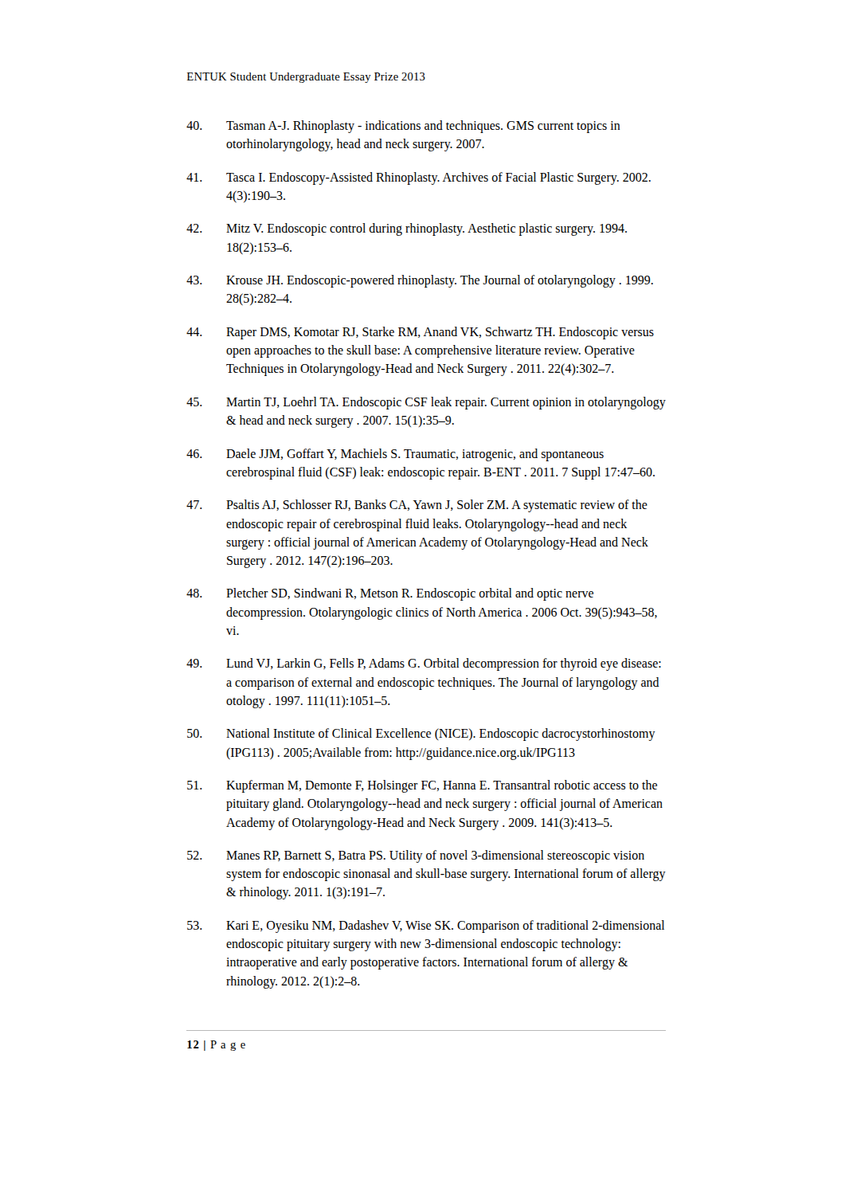ENTUK Student Undergraduate Essay Prize 2013
40. Tasman A-J. Rhinoplasty - indications and techniques. GMS current topics in otorhinolaryngology, head and neck surgery. 2007.
41. Tasca I. Endoscopy-Assisted Rhinoplasty. Archives of Facial Plastic Surgery. 2002. 4(3):190–3.
42. Mitz V. Endoscopic control during rhinoplasty. Aesthetic plastic surgery. 1994. 18(2):153–6.
43. Krouse JH. Endoscopic-powered rhinoplasty. The Journal of otolaryngology . 1999. 28(5):282–4.
44. Raper DMS, Komotar RJ, Starke RM, Anand VK, Schwartz TH. Endoscopic versus open approaches to the skull base: A comprehensive literature review. Operative Techniques in Otolaryngology-Head and Neck Surgery . 2011. 22(4):302–7.
45. Martin TJ, Loehrl TA. Endoscopic CSF leak repair. Current opinion in otolaryngology & head and neck surgery . 2007. 15(1):35–9.
46. Daele JJM, Goffart Y, Machiels S. Traumatic, iatrogenic, and spontaneous cerebrospinal fluid (CSF) leak: endoscopic repair. B-ENT . 2011. 7 Suppl 17:47–60.
47. Psaltis AJ, Schlosser RJ, Banks CA, Yawn J, Soler ZM. A systematic review of the endoscopic repair of cerebrospinal fluid leaks. Otolaryngology--head and neck surgery : official journal of American Academy of Otolaryngology-Head and Neck Surgery . 2012. 147(2):196–203.
48. Pletcher SD, Sindwani R, Metson R. Endoscopic orbital and optic nerve decompression. Otolaryngologic clinics of North America . 2006 Oct. 39(5):943–58, vi.
49. Lund VJ, Larkin G, Fells P, Adams G. Orbital decompression for thyroid eye disease: a comparison of external and endoscopic techniques. The Journal of laryngology and otology . 1997. 111(11):1051–5.
50. National Institute of Clinical Excellence (NICE). Endoscopic dacrocystorhinostomy (IPG113) . 2005;Available from: http://guidance.nice.org.uk/IPG113
51. Kupferman M, Demonte F, Holsinger FC, Hanna E. Transantral robotic access to the pituitary gland. Otolaryngology--head and neck surgery : official journal of American Academy of Otolaryngology-Head and Neck Surgery . 2009. 141(3):413–5.
52. Manes RP, Barnett S, Batra PS. Utility of novel 3-dimensional stereoscopic vision system for endoscopic sinonasal and skull-base surgery. International forum of allergy & rhinology. 2011. 1(3):191–7.
53. Kari E, Oyesiku NM, Dadashev V, Wise SK. Comparison of traditional 2-dimensional endoscopic pituitary surgery with new 3-dimensional endoscopic technology: intraoperative and early postoperative factors. International forum of allergy & rhinology. 2012. 2(1):2–8.
12 | P a g e